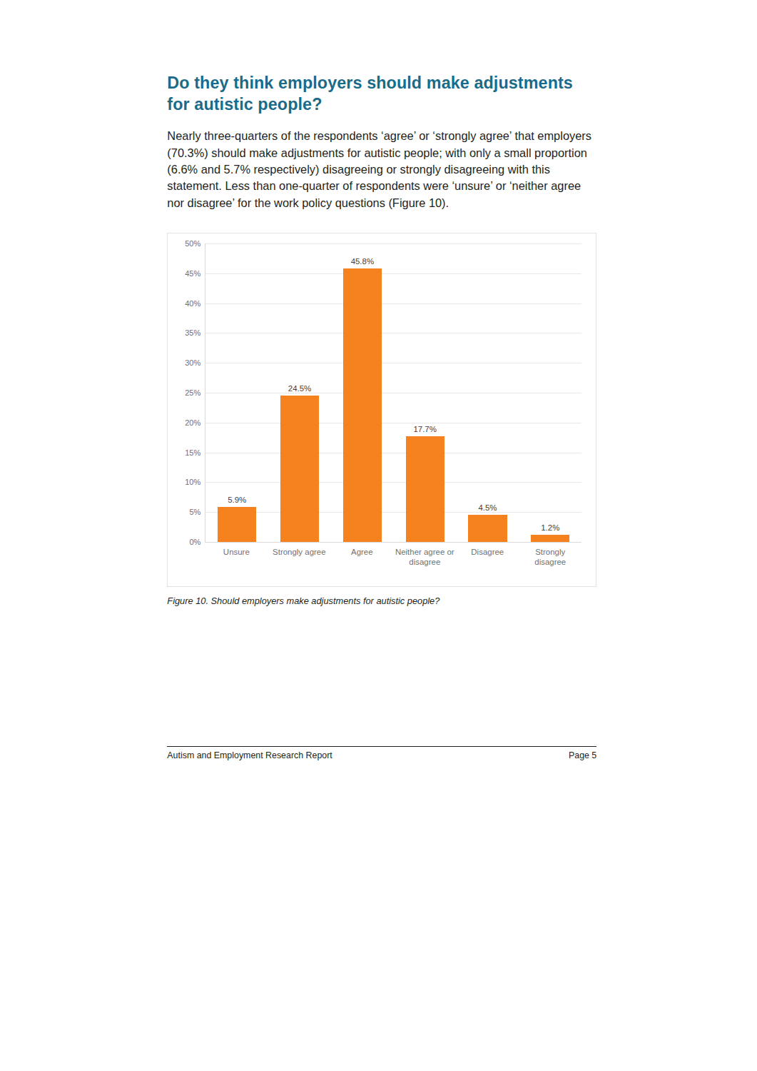Do they think employers should make adjustments for autistic people?
Nearly three-quarters of the respondents ‘agree’ or ‘strongly agree’ that employers (70.3%) should make adjustments for autistic people; with only a small proportion (6.6% and 5.7% respectively) disagreeing or strongly disagreeing with this statement. Less than one-quarter of respondents were ‘unsure’ or ‘neither agree nor disagree’ for the work policy questions (Figure 10).
50%
45%
40%
35%
30%
25%
20%
15%
10%
5%
0%
5.9%
24.5%
45.8%
17.7%
4.5%
1.2%
Unsure
Strongly agree
Agree
Neither agree or disagree
Disagree
Strongly disagree
Figure 10. Should employers make adjustments for autistic people?
Autism and Employment Research Report
Page 5